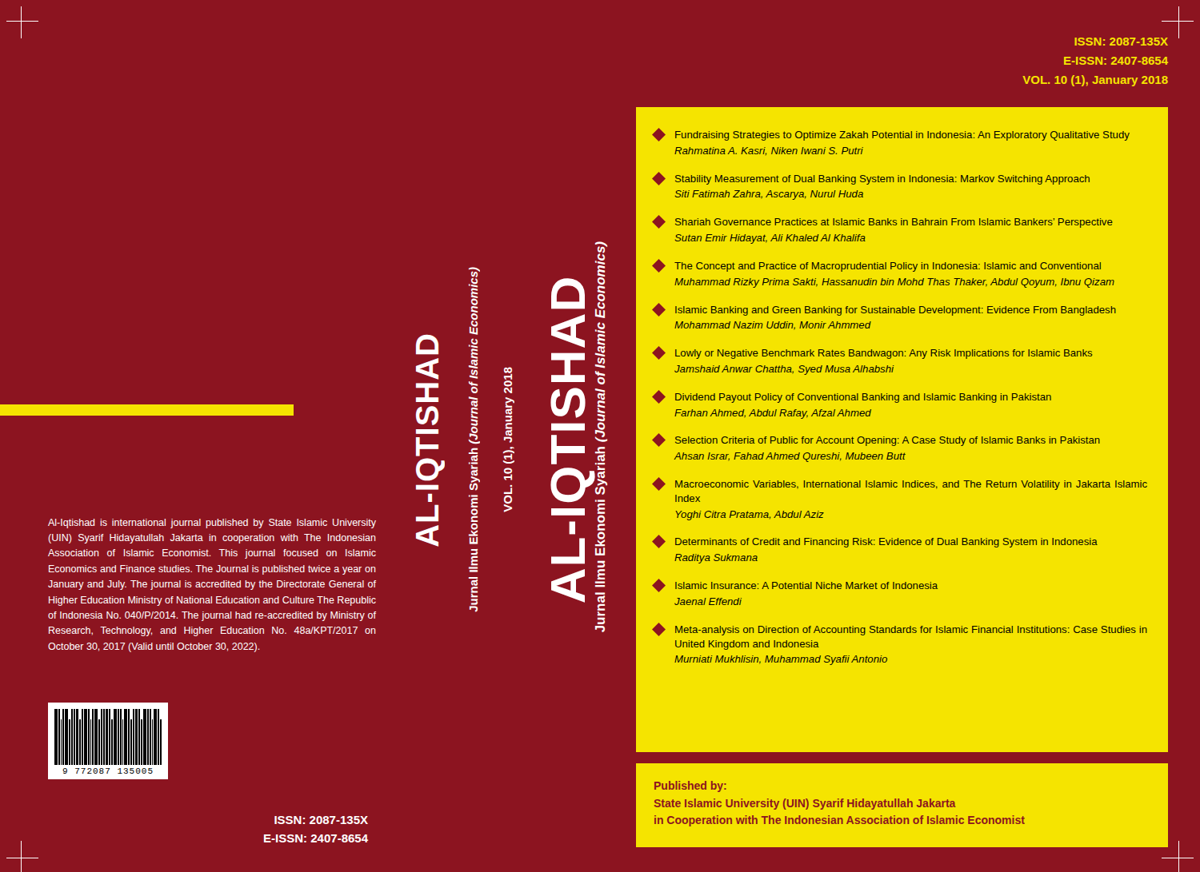Al-Iqtishad is international journal published by State Islamic University (UIN) Syarif Hidayatullah Jakarta in cooperation with The Indonesian Association of Islamic Economist. This journal focused on Islamic Economics and Finance studies. The Journal is published twice a year on January and July. The journal is accredited by the Directorate General of Higher Education Ministry of National Education and Culture The Republic of Indonesia No. 040/P/2014. The journal had re-accredited by Ministry of Research, Technology, and Higher Education No. 48a/KPT/2017 on October 30, 2017 (Valid until October 30, 2022).
9 772087 135005
ISSN: 2087-135X
E-ISSN: 2407-8654
AL-IQTISHAD
Jurnal Ilmu Ekonomi Syariah (Journal of Islamic Economics)
VOL. 10 (1), January 2018
AL-IQTISHAD
Jurnal Ilmu Ekonomi Syariah (Journal of Islamic Economics)
ISSN: 2087-135X
E-ISSN: 2407-8654
VOL. 10 (1), January 2018
Fundraising Strategies to Optimize Zakah Potential in Indonesia: An Exploratory Qualitative Study Rahmatina A. Kasri, Niken Iwani S. Putri
Stability Measurement of Dual Banking System in Indonesia: Markov Switching Approach Siti Fatimah Zahra, Ascarya, Nurul Huda
Shariah Governance Practices at Islamic Banks in Bahrain From Islamic Bankers’ Perspective Sutan Emir Hidayat, Ali Khaled Al Khalifa
The Concept and Practice of Macroprudential Policy in Indonesia: Islamic and Conventional Muhammad Rizky Prima Sakti, Hassanudin bin Mohd Thas Thaker, Abdul Qoyum, Ibnu Qizam
Islamic Banking and Green Banking for Sustainable Development: Evidence From Bangladesh Mohammad Nazim Uddin, Monir Ahmmed
Lowly or Negative Benchmark Rates Bandwagon: Any Risk Implications for Islamic Banks Jamshaid Anwar Chattha, Syed Musa Alhabshi
Dividend Payout Policy of Conventional Banking and Islamic Banking in Pakistan Farhan Ahmed, Abdul Rafay, Afzal Ahmed
Selection Criteria of Public for Account Opening: A Case Study of Islamic Banks in Pakistan Ahsan Israr, Fahad Ahmed Qureshi, Mubeen Butt
Macroeconomic Variables, International Islamic Indices, and The Return Volatility in Jakarta Islamic Index Yoghi Citra Pratama, Abdul Aziz
Determinants of Credit and Financing Risk: Evidence of Dual Banking System in Indonesia Raditya Sukmana
Islamic Insurance: A Potential Niche Market of Indonesia Jaenal Effendi
Meta-analysis on Direction of Accounting Standards for Islamic Financial Institutions: Case Studies in United Kingdom and Indonesia Murniati Mukhlisin, Muhammad Syafii Antonio
Published by:
State Islamic University (UIN) Syarif Hidayatullah Jakarta
in Cooperation with The Indonesian Association of Islamic Economist